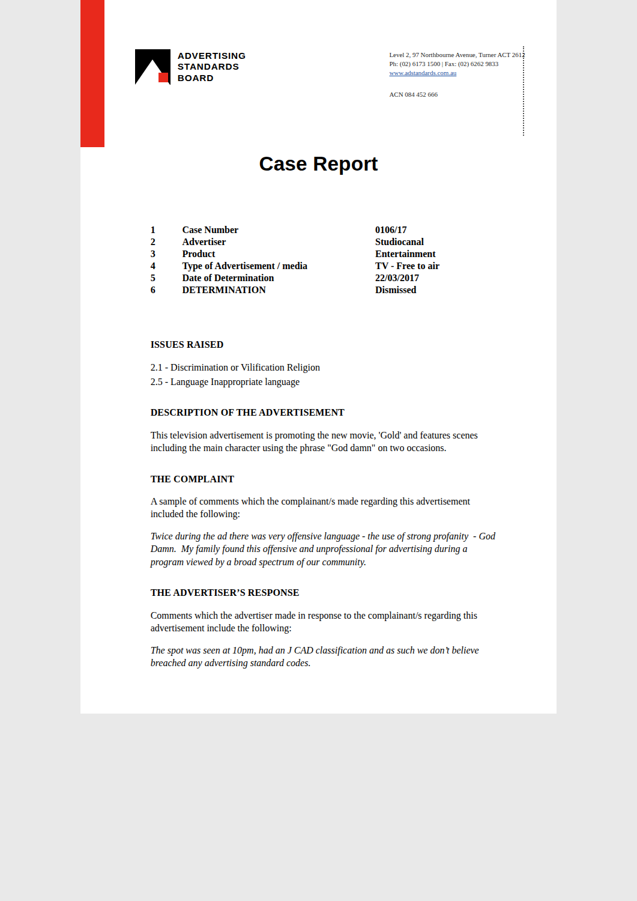ADVERTISING
STANDARDS
BOARD
Level 2, 97 Northbourne Avenue, Turner ACT 2612
Ph: (02) 6173 1500 | Fax: (02) 6262 9833
www.adstandards.com.au ACN 084 452 666
Case Report
| 1 | Case Number | 0106/17 |
| 2 | Advertiser | Studiocanal |
| 3 | Product | Entertainment |
| 4 | Type of Advertisement / media | TV - Free to air |
| 5 | Date of Determination | 22/03/2017 |
| 6 | DETERMINATION | Dismissed |
ISSUES RAISED
2.1 - Discrimination or Vilification Religion
2.5 - Language Inappropriate language
DESCRIPTION OF THE ADVERTISEMENT
This television advertisement is promoting the new movie, 'Gold' and features scenes including the main character using the phrase "God damn" on two occasions.
THE COMPLAINT
A sample of comments which the complainant/s made regarding this advertisement included the following:
Twice during the ad there was very offensive language - the use of strong profanity - God Damn. My family found this offensive and unprofessional for advertising during a program viewed by a broad spectrum of our community.
THE ADVERTISER’S RESPONSE
Comments which the advertiser made in response to the complainant/s regarding this advertisement include the following:
The spot was seen at 10pm, had an J CAD classification and as such we don’t believe breached any advertising standard codes.